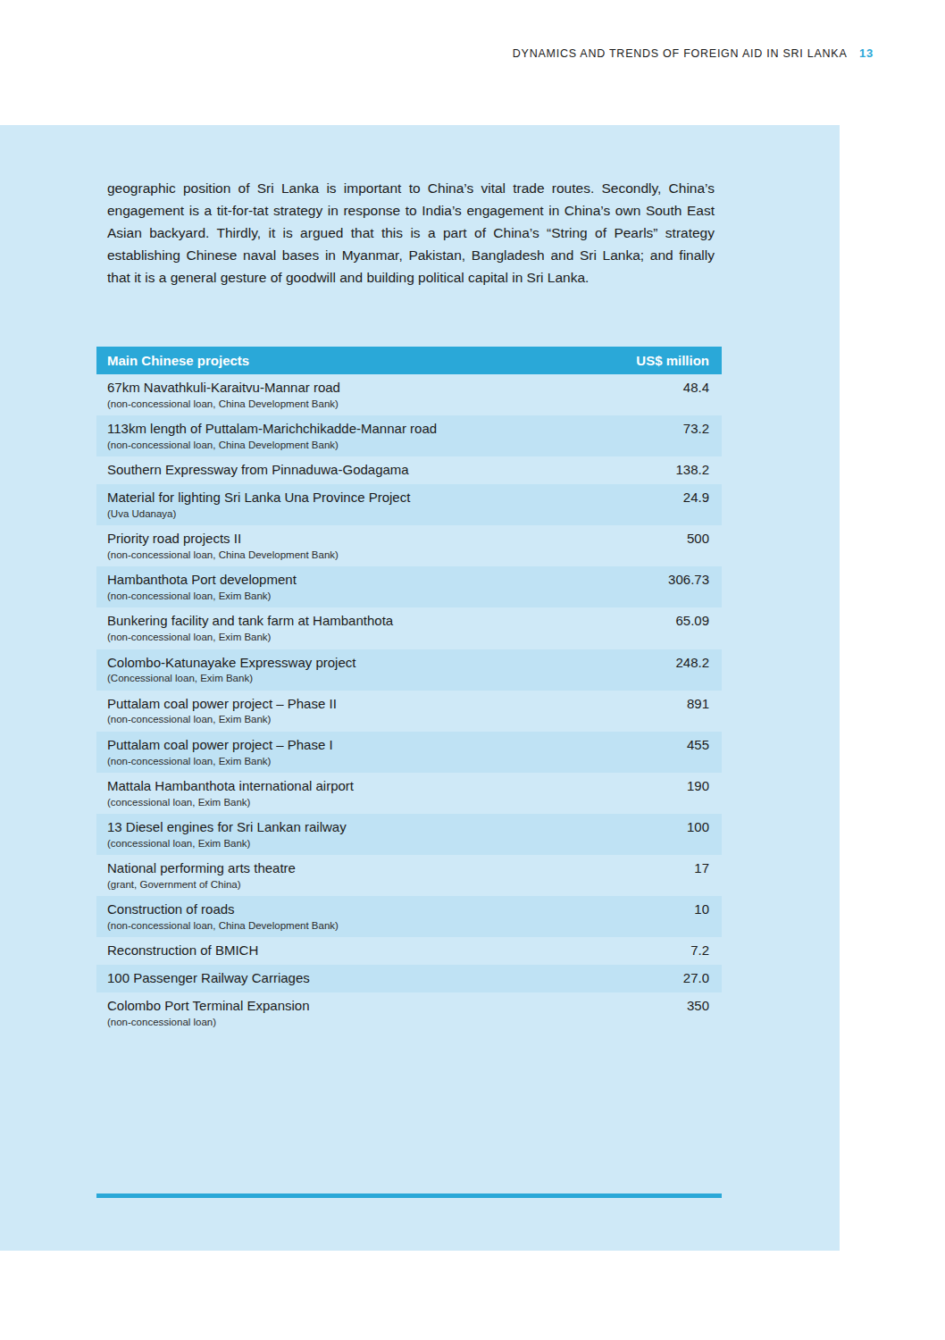DYNAMICS AND TRENDS OF FOREIGN AID IN SRI LANKA 13
geographic position of Sri Lanka is important to China’s vital trade routes. Secondly, China’s engagement is a tit-for-tat strategy in response to India’s engagement in China’s own South East Asian backyard. Thirdly, it is argued that this is a part of China’s “String of Pearls” strategy establishing Chinese naval bases in Myanmar, Pakistan, Bangladesh and Sri Lanka; and finally that it is a general gesture of goodwill and building political capital in Sri Lanka.
| Main Chinese projects | US$ million |
| --- | --- |
| 67km Navathkuli-Karaitvu-Mannar road (non-concessional loan, China Development Bank) | 48.4 |
| 113km length of Puttalam-Marichchikadde-Mannar road (non-concessional loan, China Development Bank) | 73.2 |
| Southern Expressway from Pinnaduwa-Godagama | 138.2 |
| Material for lighting Sri Lanka Una Province Project (Uva Udanaya) | 24.9 |
| Priority road projects II (non-concessional loan, China Development Bank) | 500 |
| Hambanthota Port development (non-concessional loan, Exim Bank) | 306.73 |
| Bunkering facility and tank farm at Hambanthota (non-concessional loan, Exim Bank) | 65.09 |
| Colombo-Katunayake Expressway project (Concessional loan, Exim Bank) | 248.2 |
| Puttalam coal power project – Phase II (non-concessional loan, Exim Bank) | 891 |
| Puttalam coal power project – Phase I (non-concessional loan, Exim Bank) | 455 |
| Mattala Hambanthota international airport (concessional loan, Exim Bank) | 190 |
| 13 Diesel engines for Sri Lankan railway (concessional loan, Exim Bank) | 100 |
| National performing arts theatre (grant, Government of China) | 17 |
| Construction of roads (non-concessional loan, China Development Bank) | 10 |
| Reconstruction of BMICH | 7.2 |
| 100 Passenger Railway Carriages | 27.0 |
| Colombo Port Terminal Expansion (non-concessional loan) | 350 |